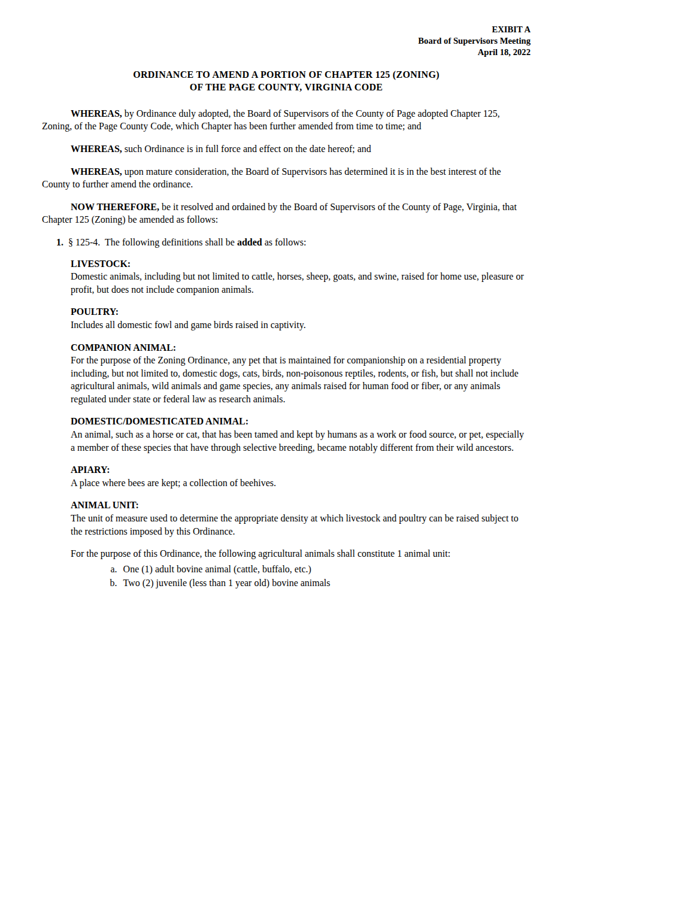EXIBIT A
Board of Supervisors Meeting
April 18, 2022
ORDINANCE TO AMEND A PORTION OF CHAPTER 125 (ZONING)
OF THE PAGE COUNTY, VIRGINIA CODE
WHEREAS, by Ordinance duly adopted, the Board of Supervisors of the County of Page adopted Chapter 125, Zoning, of the Page County Code, which Chapter has been further amended from time to time; and
WHEREAS, such Ordinance is in full force and effect on the date hereof; and
WHEREAS, upon mature consideration, the Board of Supervisors has determined it is in the best interest of the County to further amend the ordinance.
NOW THEREFORE, be it resolved and ordained by the Board of Supervisors of the County of Page, Virginia, that Chapter 125 (Zoning) be amended as follows:
1. § 125-4. The following definitions shall be added as follows:
LIVESTOCK:
Domestic animals, including but not limited to cattle, horses, sheep, goats, and swine, raised for home use, pleasure or profit, but does not include companion animals.
POULTRY:
Includes all domestic fowl and game birds raised in captivity.
COMPANION ANIMAL:
For the purpose of the Zoning Ordinance, any pet that is maintained for companionship on a residential property including, but not limited to, domestic dogs, cats, birds, non-poisonous reptiles, rodents, or fish, but shall not include agricultural animals, wild animals and game species, any animals raised for human food or fiber, or any animals regulated under state or federal law as research animals.
DOMESTIC/DOMESTICATED ANIMAL:
An animal, such as a horse or cat, that has been tamed and kept by humans as a work or food source, or pet, especially a member of these species that have through selective breeding, became notably different from their wild ancestors.
APIARY:
A place where bees are kept; a collection of beehives.
ANIMAL UNIT:
The unit of measure used to determine the appropriate density at which livestock and poultry can be raised subject to the restrictions imposed by this Ordinance.
For the purpose of this Ordinance, the following agricultural animals shall constitute 1 animal unit:
One (1) adult bovine animal (cattle, buffalo, etc.)
Two (2) juvenile (less than 1 year old) bovine animals